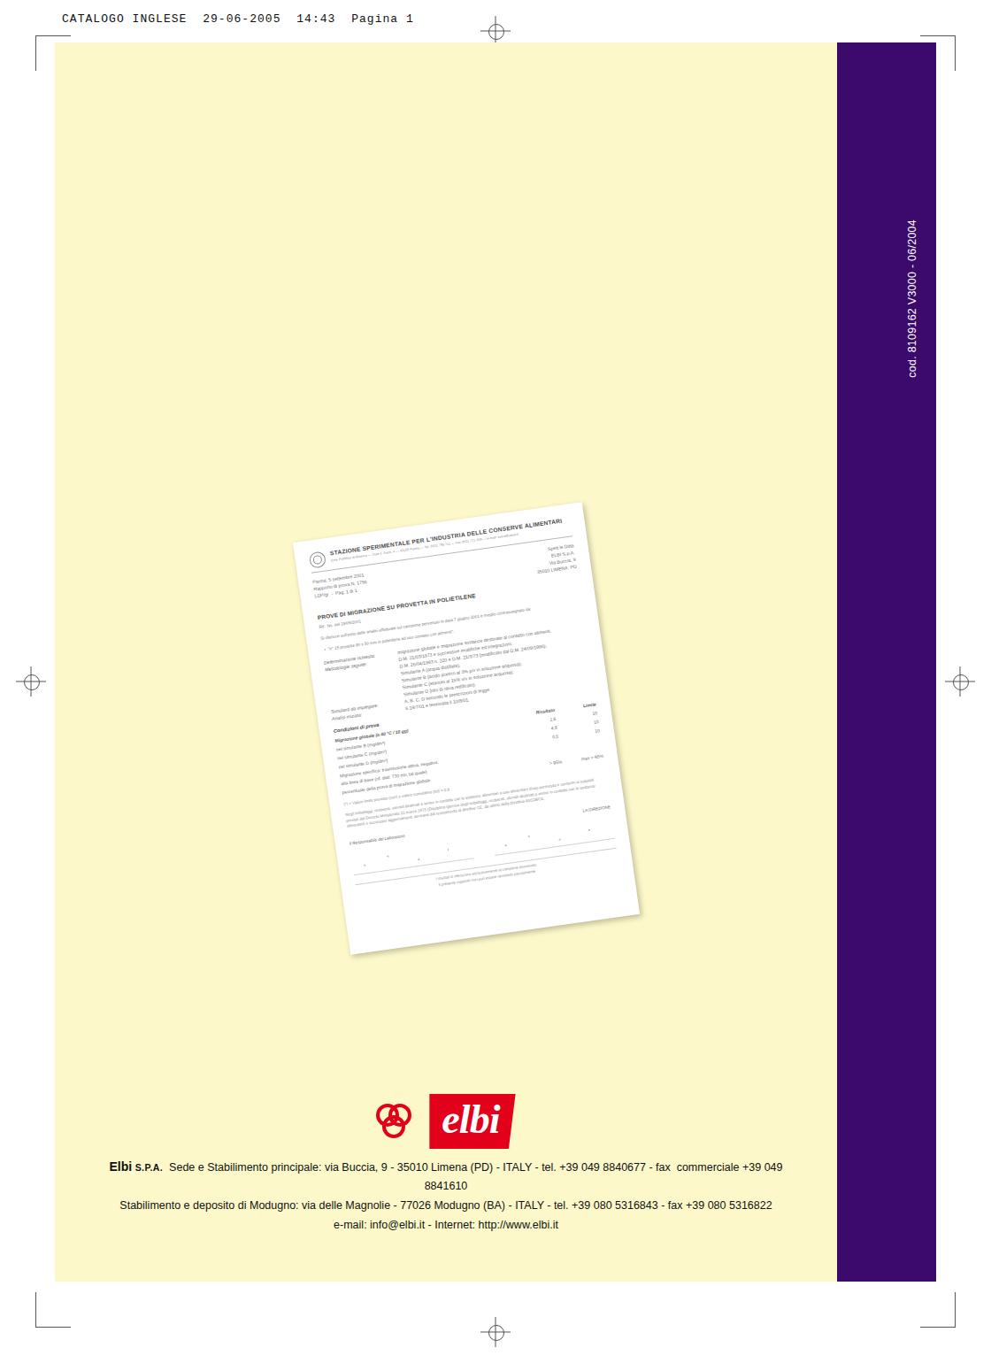CATALOGO INGLESE 29-06-2005 14:43 Pagina 1
cod. 8109162 V3000 - 06/2004
STAZIONE SPERIMENTALE PER L'INDUSTRIA DELLE CONSERVE ALIMENTARI
Ente Pubblico di Ricerca — Viale F. Santi, 4 — 43100 Parma — Tel. 0521 795 711 — Fax 0521 771 829 — e-mail: ssica@ssica.it
Parma, 5 settembre 2001
Rapporto di prova N. 1756
LDP/gr - Pag. 1 di 1
Spett.le Ditta
ELBI S.p.A.
Via Buccia, 9
35010 LIMENA PD
PROVE DI MIGRAZIONE SU PROVETTA IN POLIETILENE
Rif.: Ns. del 23/05/2001
Si riferisce sull'esito delle analisi effettuate sul campione pervenuto in data 7 giugno 2001 e meglio contrassegnato da:
• "n° 15 provette 80 x 50 mm in polietilene ad uso contatto con alimenti".
Determinazione richiesta:
migrazione globale e migrazione sostanze destinate al contatto con alimenti.
Metodologie seguite:
D.M. 21/03/1973 e successive modifiche ed integrazioni;
D.M. 26/04/1993 n. 220 e D.M. 21/3/73 (modificato dal D.M. 24/09/1996);
Simulante A (acqua distillata);
Simulante B (acido acetico al 3% p/v in soluzione acquosa);
Simulante C (etanolo al 15% v/v in soluzione acquosa);
Simulante D (olio di oliva rettificato).
Simulanti da impiegare:
A, B, C, D secondo le prescrizioni di legge.
Analisi iniziata:
6 19/7/01 e terminata il 10/8/01.
Condizioni di prova
| Migrazione globale (a 40 °C / 10 gg) | Risultato | Limite |
| --- | --- | --- |
| nel simulante B (mg/dm²) | 1,6 | 10 |
| nel simulante C (mg/dm²) | 4,8 | 10 |
| nel simulante D (mg/dm²) | 0,5 | 10 |
| Migrazione specifica: trasmissione attiva, negativo. | | |
| alla linea di base (rif. dati: 730 nm, tal quale) | | |
| percentuale della prova di migrazione globale | > 95% | max > 95% |
(*) = Valore limite previsto (con) e valore cumulativo (tot) = 0,8
Negli imballaggi, recipienti, utensili destinati a venire in contatto con le sostanze alimentari a uso alimentare d'uso permesso e conformi ai requisiti previsti dal Decreto Ministeriale 21 marzo 1973 (Disciplina igienica degli imballaggi, recipienti, utensili destinati a venire in contatto con le sostanze alimentari) e successivi aggiornamenti, derivanti dal recepimento di direttive CE, da ultimo della Direttiva 90/128/CE.
Il Responsabile del Laboratorio
LA DIREZIONE
I risultati si riferiscono esclusivamente al campione esaminato.
Il presente rapporto non può essere riprodotto parzialmente.
elbi
Elbi S.P.A. Sede e Stabilimento principale: via Buccia, 9 - 35010 Limena (PD) - ITALY - tel. +39 049 8840677 - fax commerciale +39 049 8841610
Stabilimento e deposito di Modugno: via delle Magnolie - 77026 Modugno (BA) - ITALY - tel. +39 080 5316843 - fax +39 080 5316822
e-mail: info@elbi.it - Internet: http://www.elbi.it